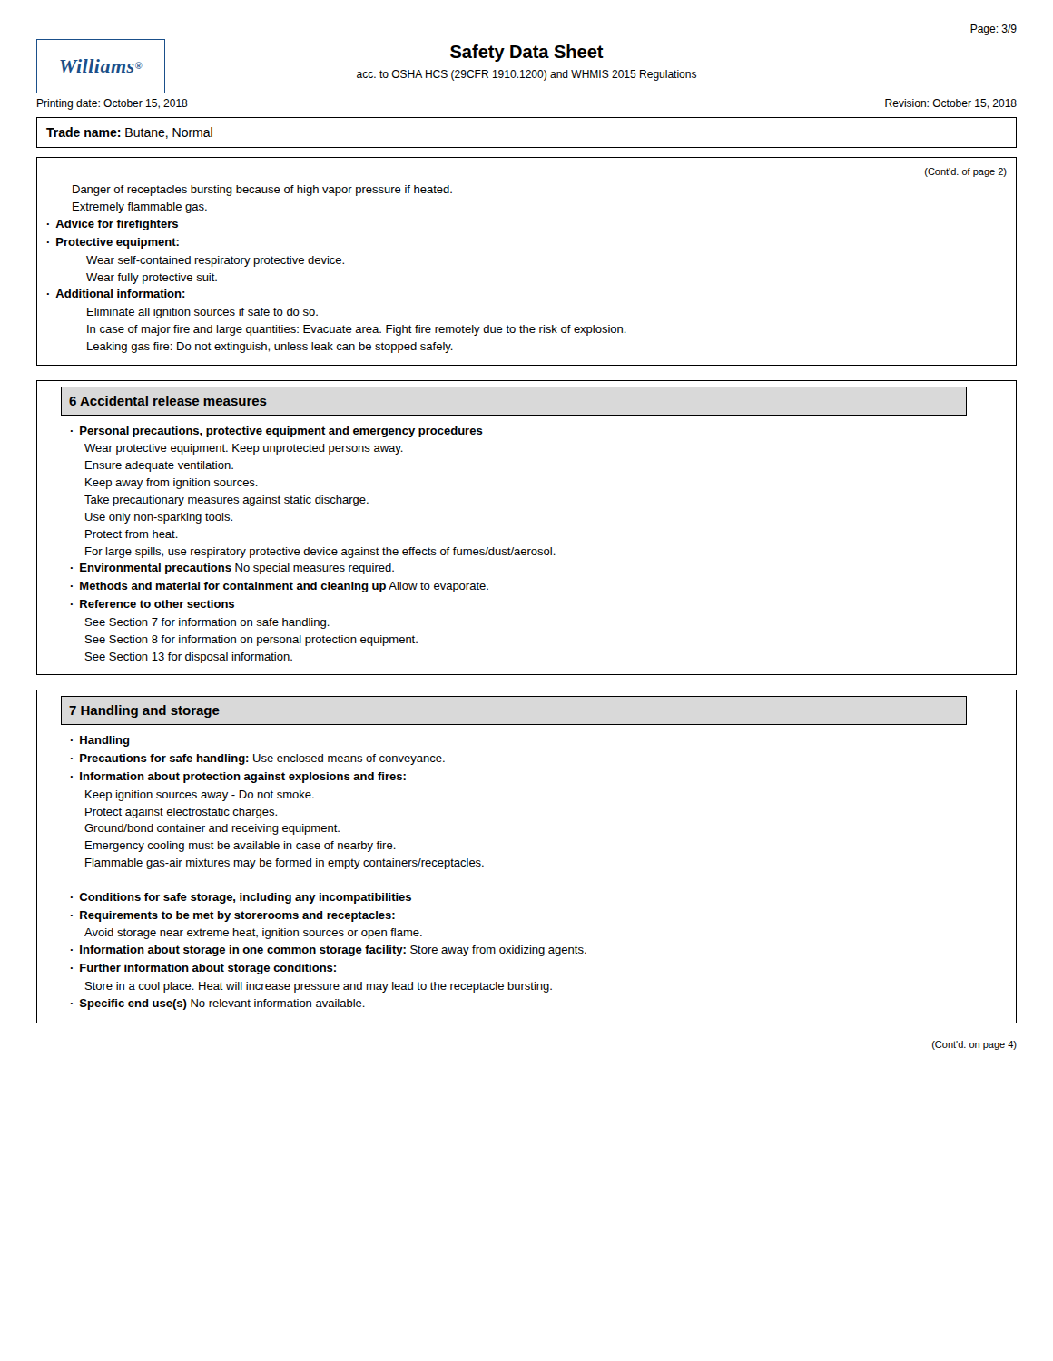Page: 3/9
Williams®
Safety Data Sheet
acc. to OSHA HCS (29CFR 1910.1200) and WHMIS 2015 Regulations
Printing date: October 15, 2018 Revision: October 15, 2018
Trade name: Butane, Normal
(Cont'd. of page 2)
Danger of receptacles bursting because of high vapor pressure if heated.
Extremely flammable gas.
Advice for firefighters
Protective equipment:
Wear self-contained respiratory protective device.
Wear fully protective suit.
Additional information:
Eliminate all ignition sources if safe to do so.
In case of major fire and large quantities: Evacuate area. Fight fire remotely due to the risk of explosion.
Leaking gas fire: Do not extinguish, unless leak can be stopped safely.
6 Accidental release measures
Personal precautions, protective equipment and emergency procedures
Wear protective equipment. Keep unprotected persons away.
Ensure adequate ventilation.
Keep away from ignition sources.
Take precautionary measures against static discharge.
Use only non-sparking tools.
Protect from heat.
For large spills, use respiratory protective device against the effects of fumes/dust/aerosol.
Environmental precautions No special measures required.
Methods and material for containment and cleaning up Allow to evaporate.
Reference to other sections
See Section 7 for information on safe handling.
See Section 8 for information on personal protection equipment.
See Section 13 for disposal information.
7 Handling and storage
Handling
Precautions for safe handling: Use enclosed means of conveyance.
Information about protection against explosions and fires:
Keep ignition sources away - Do not smoke.
Protect against electrostatic charges.
Ground/bond container and receiving equipment.
Emergency cooling must be available in case of nearby fire.
Flammable gas-air mixtures may be formed in empty containers/receptacles.
Conditions for safe storage, including any incompatibilities
Requirements to be met by storerooms and receptacles:
Avoid storage near extreme heat, ignition sources or open flame.
Information about storage in one common storage facility: Store away from oxidizing agents.
Further information about storage conditions:
Store in a cool place. Heat will increase pressure and may lead to the receptacle bursting.
Specific end use(s) No relevant information available.
(Cont'd. on page 4)